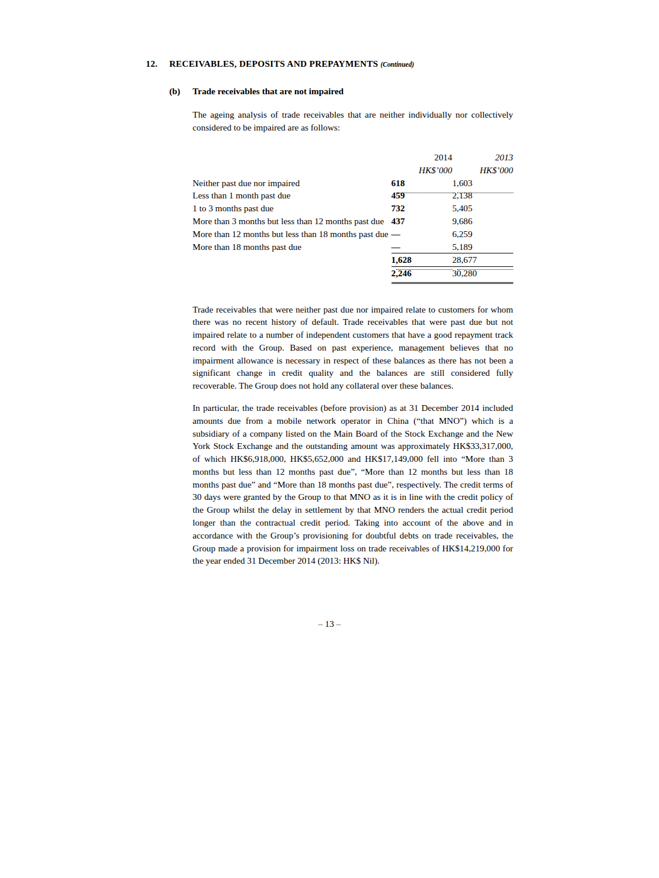12.
RECEIVABLES, DEPOSITS AND PREPAYMENTS (Continued)
(b)
Trade receivables that are not impaired
The ageing analysis of trade receivables that are neither individually nor collectively considered to be impaired are as follows:
| | 2014 | 2013 |
| | HK$’000 | HK$’000 |
| Neither past due nor impaired | 618 | 1,603 |
| Less than 1 month past due | 459 | 2,138 |
| 1 to 3 months past due | 732 | 5,405 |
| More than 3 months but less than 12 months past due | 437 | 9,686 |
| More than 12 months but less than 18 months past due | — | 6,259 |
| More than 18 months past due | — | 5,189 |
| | 1,628 | 28,677 |
| | 2,246 | 30,280 |
Trade receivables that were neither past due nor impaired relate to customers for whom there was no recent history of default. Trade receivables that were past due but not impaired relate to a number of independent customers that have a good repayment track record with the Group. Based on past experience, management believes that no impairment allowance is necessary in respect of these balances as there has not been a significant change in credit quality and the balances are still considered fully recoverable. The Group does not hold any collateral over these balances.
In particular, the trade receivables (before provision) as at 31 December 2014 included amounts due from a mobile network operator in China (“that MNO”) which is a subsidiary of a company listed on the Main Board of the Stock Exchange and the New York Stock Exchange and the outstanding amount was approximately HK$33,317,000, of which HK$6,918,000, HK$5,652,000 and HK$17,149,000 fell into “More than 3 months but less than 12 months past due”, “More than 12 months but less than 18 months past due” and “More than 18 months past due”, respectively. The credit terms of 30 days were granted by the Group to that MNO as it is in line with the credit policy of the Group whilst the delay in settlement by that MNO renders the actual credit period longer than the contractual credit period. Taking into account of the above and in accordance with the Group’s provisioning for doubtful debts on trade receivables, the Group made a provision for impairment loss on trade receivables of HK$14,219,000 for the year ended 31 December 2014 (2013: HK$ Nil).
– 13 –